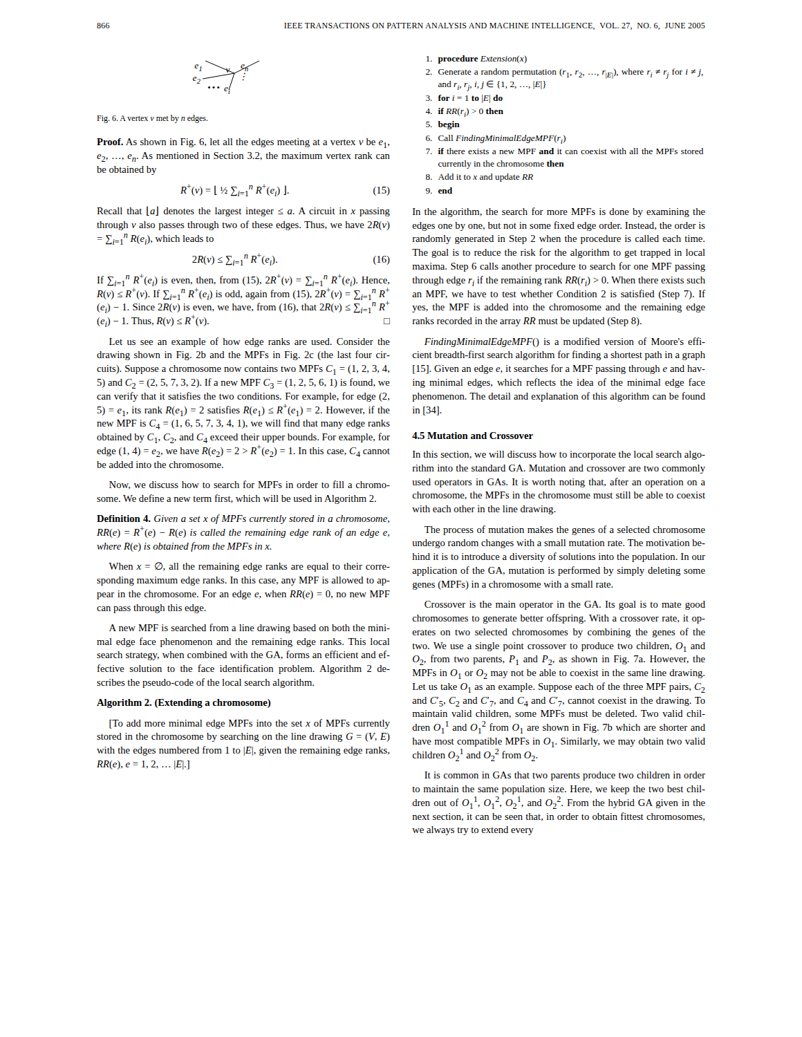866 IEEE Transactions on Pattern Analysis and Machine Intelligence, Vol. 27, No. 6, June 2005
e1 e2 v en ••• ei ⋮
Fig. 6. A vertex v met by n edges.
Proof. As shown in Fig. 6, let all the edges meeting at a vertex v be e1, e2, …, en. As mentioned in Section 3.2, the maximum vertex rank can be obtained by
(15) R+(v) = ⌊ ½ ∑i=1n R+(ei) ⌋.
Recall that ⌊a⌋ denotes the largest integer ≤ a. A circuit in x passing through v also passes through two of these edges. Thus, we have 2R(v) = ∑i=1n R(ei), which leads to
(16) 2R(v) ≤ ∑i=1n R+(ei).
If ∑i=1n R+(ei) is even, then, from (15), 2R+(v) = ∑i=1n R+(ei). Hence, R(v) ≤ R+(v). If ∑i=1n R+(ei) is odd, again from (15), 2R+(v) = ∑i=1n R+(ei) − 1. Since 2R(v) is even, we have, from (16), that 2R(v) ≤ ∑i=1n R+(ei) − 1. Thus, R(v) ≤ R+(v). □
Let us see an example of how edge ranks are used. Consider the drawing shown in Fig. 2b and the MPFs in Fig. 2c (the last four circuits). Suppose a chromosome now contains two MPFs C1 = (1, 2, 3, 4, 5) and C2 = (2, 5, 7, 3, 2). If a new MPF C3 = (1, 2, 5, 6, 1) is found, we can verify that it satisfies the two conditions. For example, for edge (2, 5) = e1, its rank R(e1) = 2 satisfies R(e1) ≤ R+(e1) = 2. However, if the new MPF is C4 = (1, 6, 5, 7, 3, 4, 1), we will find that many edge ranks obtained by C1, C2, and C4 exceed their upper bounds. For example, for edge (1, 4) = e2, we have R(e2) = 2 > R+(e2) = 1. In this case, C4 cannot be added into the chromosome.
Now, we discuss how to search for MPFs in order to fill a chromosome. We define a new term first, which will be used in Algorithm 2.
Definition 4. Given a set x of MPFs currently stored in a chromosome, RR(e) = R+(e) − R(e) is called the remaining edge rank of an edge e, where R(e) is obtained from the MPFs in x.
When x = ∅, all the remaining edge ranks are equal to their corresponding maximum edge ranks. In this case, any MPF is allowed to appear in the chromosome. For an edge e, when RR(e) = 0, no new MPF can pass through this edge.
A new MPF is searched from a line drawing based on both the minimal edge face phenomenon and the remaining edge ranks. This local search strategy, when combined with the GA, forms an efficient and effective solution to the face identification problem. Algorithm 2 describes the pseudo-code of the local search algorithm.
Algorithm 2. (Extending a chromosome)
[To add more minimal edge MPFs into the set x of MPFs currently stored in the chromosome by searching on the line drawing G = (V, E) with the edges numbered from 1 to |E|, given the remaining edge ranks, RR(e), e = 1, 2, … |E|.]
| 1. | procedure Extension ( x ) |
| 2. | Generate a random permutation ( r 1 , r 2 , …, r / E / ), where r i ≠ r j for i ≠ j , and r i , r j , i , j ∈ {1, 2, …, / E /} |
| 3. | for i = 1 to / E / do |
| 4. | if RR ( r i ) > 0 then |
| 5. | begin |
| 6. | Call FindingMinimalEdgeMPF ( r i ) |
| 7. | if there exists a new MPF and it can coexist with all the MPFs stored currently in the chromosome then |
| 8. | Add it to x and update RR |
| 9. | end |
In the algorithm, the search for more MPFs is done by examining the edges one by one, but not in some fixed edge order. Instead, the order is randomly generated in Step 2 when the procedure is called each time. The goal is to reduce the risk for the algorithm to get trapped in local maxima. Step 6 calls another procedure to search for one MPF passing through edge ri if the remaining rank RR(ri) > 0. When there exists such an MPF, we have to test whether Condition 2 is satisfied (Step 7). If yes, the MPF is added into the chromosome and the remaining edge ranks recorded in the array RR must be updated (Step 8).
FindingMinimalEdgeMPF() is a modified version of Moore's efficient breadth-first search algorithm for finding a shortest path in a graph [15]. Given an edge e, it searches for a MPF passing through e and having minimal edges, which reflects the idea of the minimal edge face phenomenon. The detail and explanation of this algorithm can be found in [34].
4.5 Mutation and Crossover
In this section, we will discuss how to incorporate the local search algorithm into the standard GA. Mutation and crossover are two commonly used operators in GAs. It is worth noting that, after an operation on a chromosome, the MPFs in the chromosome must still be able to coexist with each other in the line drawing.
The process of mutation makes the genes of a selected chromosome undergo random changes with a small mutation rate. The motivation behind it is to introduce a diversity of solutions into the population. In our application of the GA, mutation is performed by simply deleting some genes (MPFs) in a chromosome with a small rate.
Crossover is the main operator in the GA. Its goal is to mate good chromosomes to generate better offspring. With a crossover rate, it operates on two selected chromosomes by combining the genes of the two. We use a single point crossover to produce two children, O1 and O2, from two parents, P1 and P2, as shown in Fig. 7a. However, the MPFs in O1 or O2 may not be able to coexist in the same line drawing. Let us take O1 as an example. Suppose each of the three MPF pairs, C2 and C′5, C2 and C′7, and C4 and C′7, cannot coexist in the drawing. To maintain valid children, some MPFs must be deleted. Two valid children O11 and O12 from O1 are shown in Fig. 7b which are shorter and have most compatible MPFs in O1. Similarly, we may obtain two valid children O21 and O22 from O2.
It is common in GAs that two parents produce two children in order to maintain the same population size. Here, we keep the two best children out of O11, O12, O21, and O22. From the hybrid GA given in the next section, it can be seen that, in order to obtain fittest chromosomes, we always try to extend every